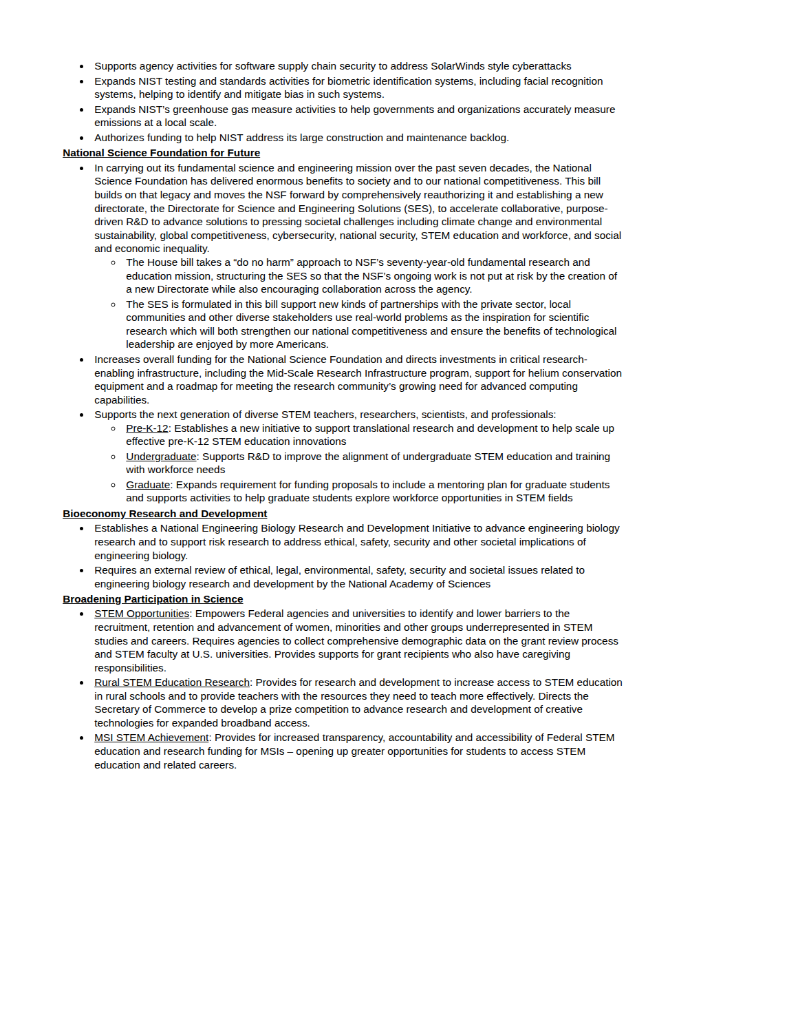Supports agency activities for software supply chain security to address SolarWinds style cyberattacks
Expands NIST testing and standards activities for biometric identification systems, including facial recognition systems, helping to identify and mitigate bias in such systems.
Expands NIST’s greenhouse gas measure activities to help governments and organizations accurately measure emissions at a local scale.
Authorizes funding to help NIST address its large construction and maintenance backlog.
National Science Foundation for Future
In carrying out its fundamental science and engineering mission over the past seven decades, the National Science Foundation has delivered enormous benefits to society and to our national competitiveness. This bill builds on that legacy and moves the NSF forward by comprehensively reauthorizing it and establishing a new directorate, the Directorate for Science and Engineering Solutions (SES), to accelerate collaborative, purpose-driven R&D to advance solutions to pressing societal challenges including climate change and environmental sustainability, global competitiveness, cybersecurity, national security, STEM education and workforce, and social and economic inequality.
The House bill takes a “do no harm” approach to NSF’s seventy-year-old fundamental research and education mission, structuring the SES so that the NSF’s ongoing work is not put at risk by the creation of a new Directorate while also encouraging collaboration across the agency.
The SES is formulated in this bill support new kinds of partnerships with the private sector, local communities and other diverse stakeholders use real-world problems as the inspiration for scientific research which will both strengthen our national competitiveness and ensure the benefits of technological leadership are enjoyed by more Americans.
Increases overall funding for the National Science Foundation and directs investments in critical research-enabling infrastructure, including the Mid-Scale Research Infrastructure program, support for helium conservation equipment and a roadmap for meeting the research community’s growing need for advanced computing capabilities.
Supports the next generation of diverse STEM teachers, researchers, scientists, and professionals:
Pre-K-12: Establishes a new initiative to support translational research and development to help scale up effective pre-K-12 STEM education innovations
Undergraduate: Supports R&D to improve the alignment of undergraduate STEM education and training with workforce needs
Graduate: Expands requirement for funding proposals to include a mentoring plan for graduate students and supports activities to help graduate students explore workforce opportunities in STEM fields
Bioeconomy Research and Development
Establishes a National Engineering Biology Research and Development Initiative to advance engineering biology research and to support risk research to address ethical, safety, security and other societal implications of engineering biology.
Requires an external review of ethical, legal, environmental, safety, security and societal issues related to engineering biology research and development by the National Academy of Sciences
Broadening Participation in Science
STEM Opportunities: Empowers Federal agencies and universities to identify and lower barriers to the recruitment, retention and advancement of women, minorities and other groups underrepresented in STEM studies and careers. Requires agencies to collect comprehensive demographic data on the grant review process and STEM faculty at U.S. universities. Provides supports for grant recipients who also have caregiving responsibilities.
Rural STEM Education Research: Provides for research and development to increase access to STEM education in rural schools and to provide teachers with the resources they need to teach more effectively. Directs the Secretary of Commerce to develop a prize competition to advance research and development of creative technologies for expanded broadband access.
MSI STEM Achievement: Provides for increased transparency, accountability and accessibility of Federal STEM education and research funding for MSIs – opening up greater opportunities for students to access STEM education and related careers.